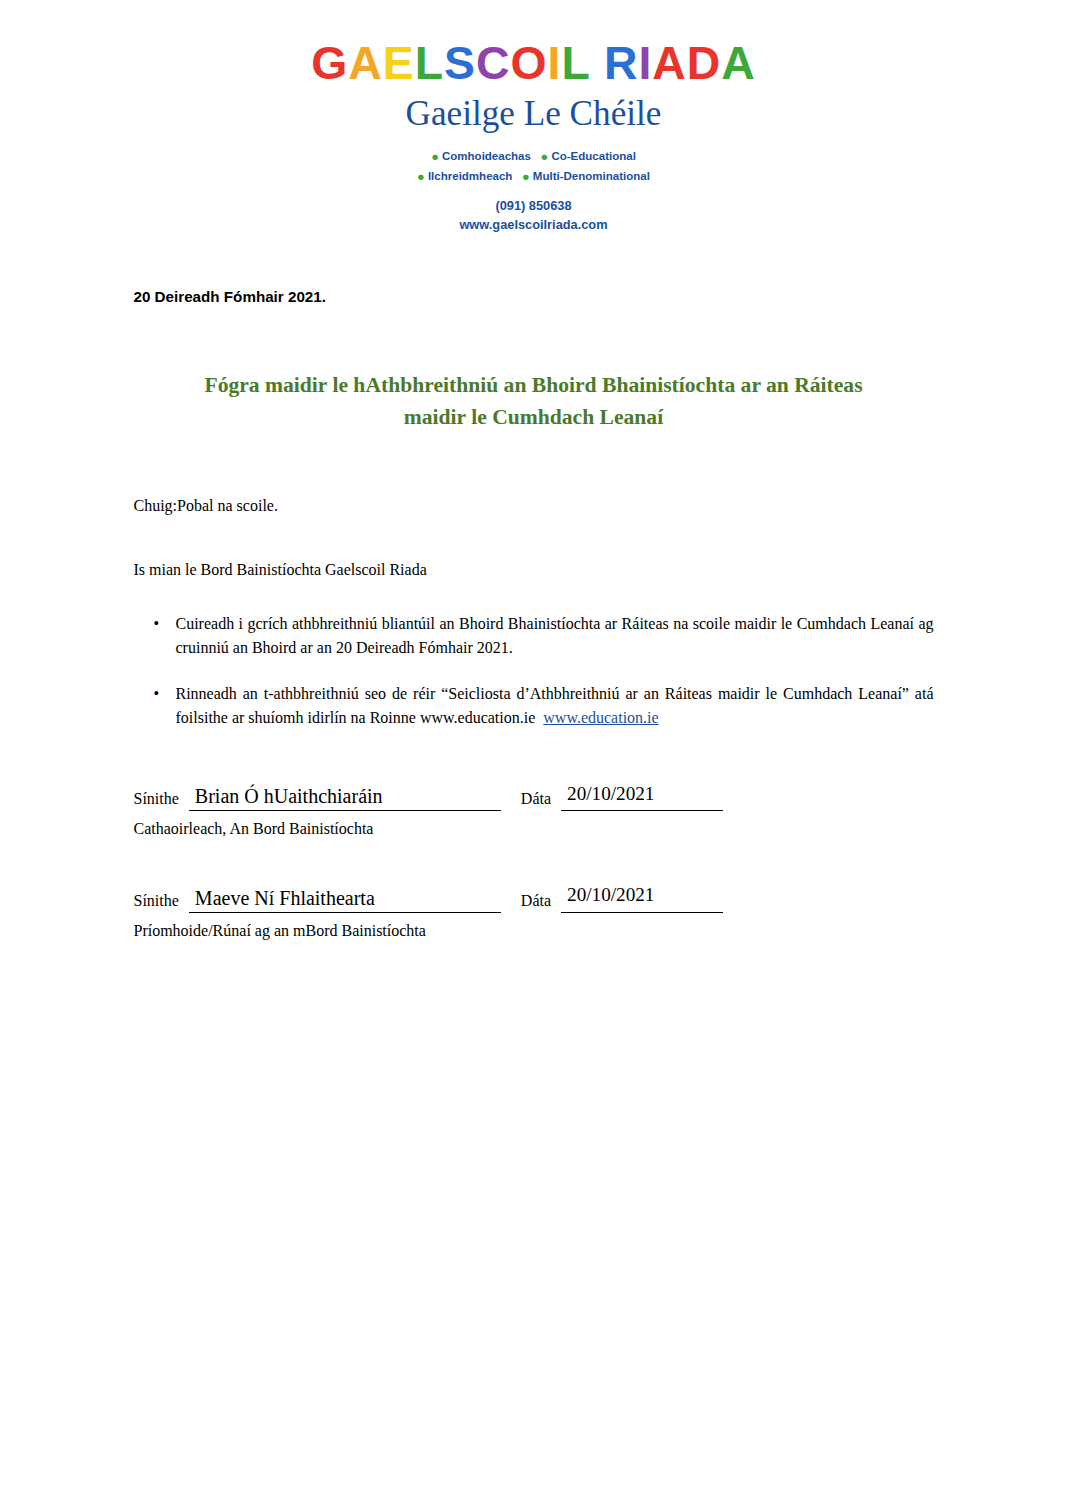GAELSCOIL RIADA
Gaeilge Le Chéile
● Comhoideachas ● Co-Educational
● Ilchreidmheach ● Multi-Denominational
(091) 850638
www.gaelscoilriada.com
20 Deireadh Fómhair 2021.
Fógra maidir le hAthbhreithniú an Bhoird Bhainistíochta ar an Ráiteas maidir le Cumhdach Leanaí
Chuig:Pobal na scoile.
Is mian le Bord Bainistíochta Gaelscoil Riada
Cuireadh i gcrích athbhreithniú bliantúil an Bhoird Bhainistíochta ar Ráiteas na scoile maidir le Cumhdach Leanaí ag cruinniú an Bhoird ar an 20 Deireadh Fómhair 2021.
Rinneadh an t-athbhreithniú seo de réir “Seicliosta d’Athbhreithniú ar an Ráiteas maidir le Cumhdach Leanaí” atá foilsithe ar shuíomh idirlín na Roinne www.education.ie www.education.ie
Sínithe Brian Ó hUaithchiaráin Dáta 20/10/2021
Cathaoirleach, An Bord Bainistíochta
Sínithe Maeve Ní Fhlaithearta Dáta 20/10/2021
Príomhoide/Rúnaí ag an mBord Bainistíochta